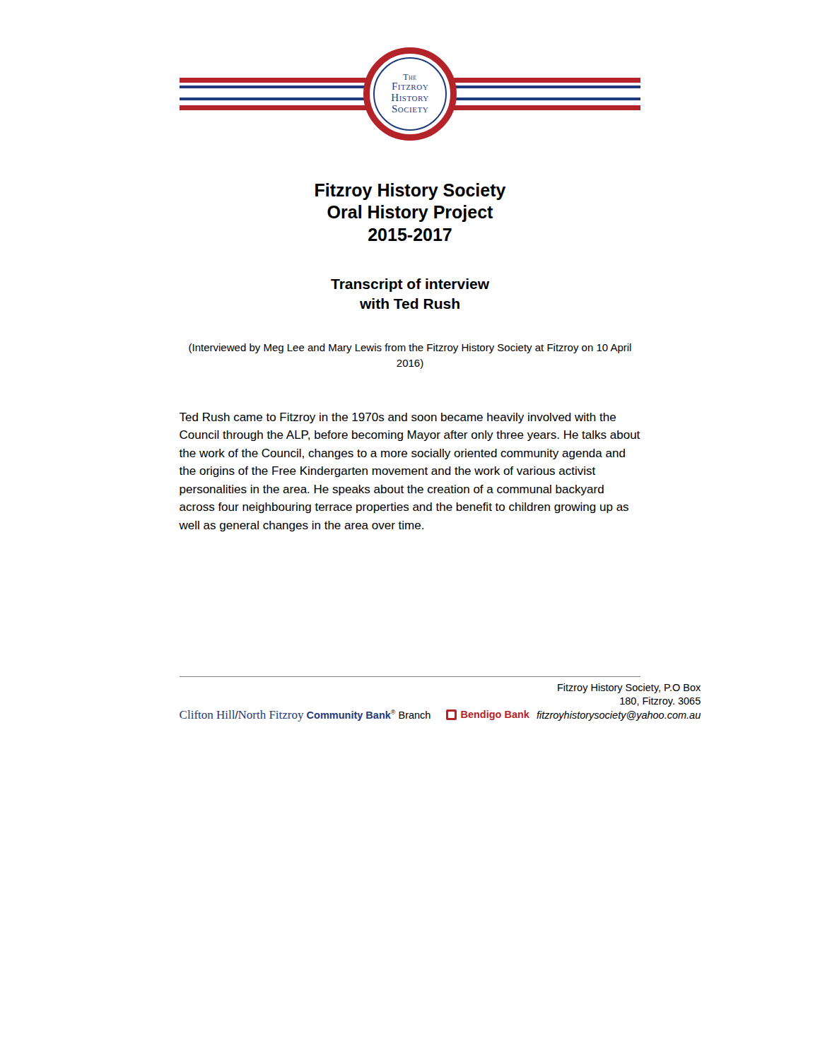The Fitzroy History Society
Fitzroy History Society
Oral History Project
2015-2017
Transcript of interview with Ted Rush
(Interviewed by Meg Lee and Mary Lewis from the Fitzroy History Society at Fitzroy on 10 April 2016)
Ted Rush came to Fitzroy in the 1970s and soon became heavily involved with the Council through the ALP, before becoming Mayor after only three years. He talks about the work of the Council, changes to a more socially oriented community agenda and the origins of the Free Kindergarten movement and the work of various activist personalities in the area. He speaks about the creation of a communal backyard across four neighbouring terrace properties and the benefit to children growing up as well as general changes in the area over time.
Clifton Hill/North Fitzroy Community Bank® Branch
Bendigo Bank
Fitzroy History Society, P.O Box 180, Fitzroy. 3065
fitzroyhistorysociety@yahoo.com.au